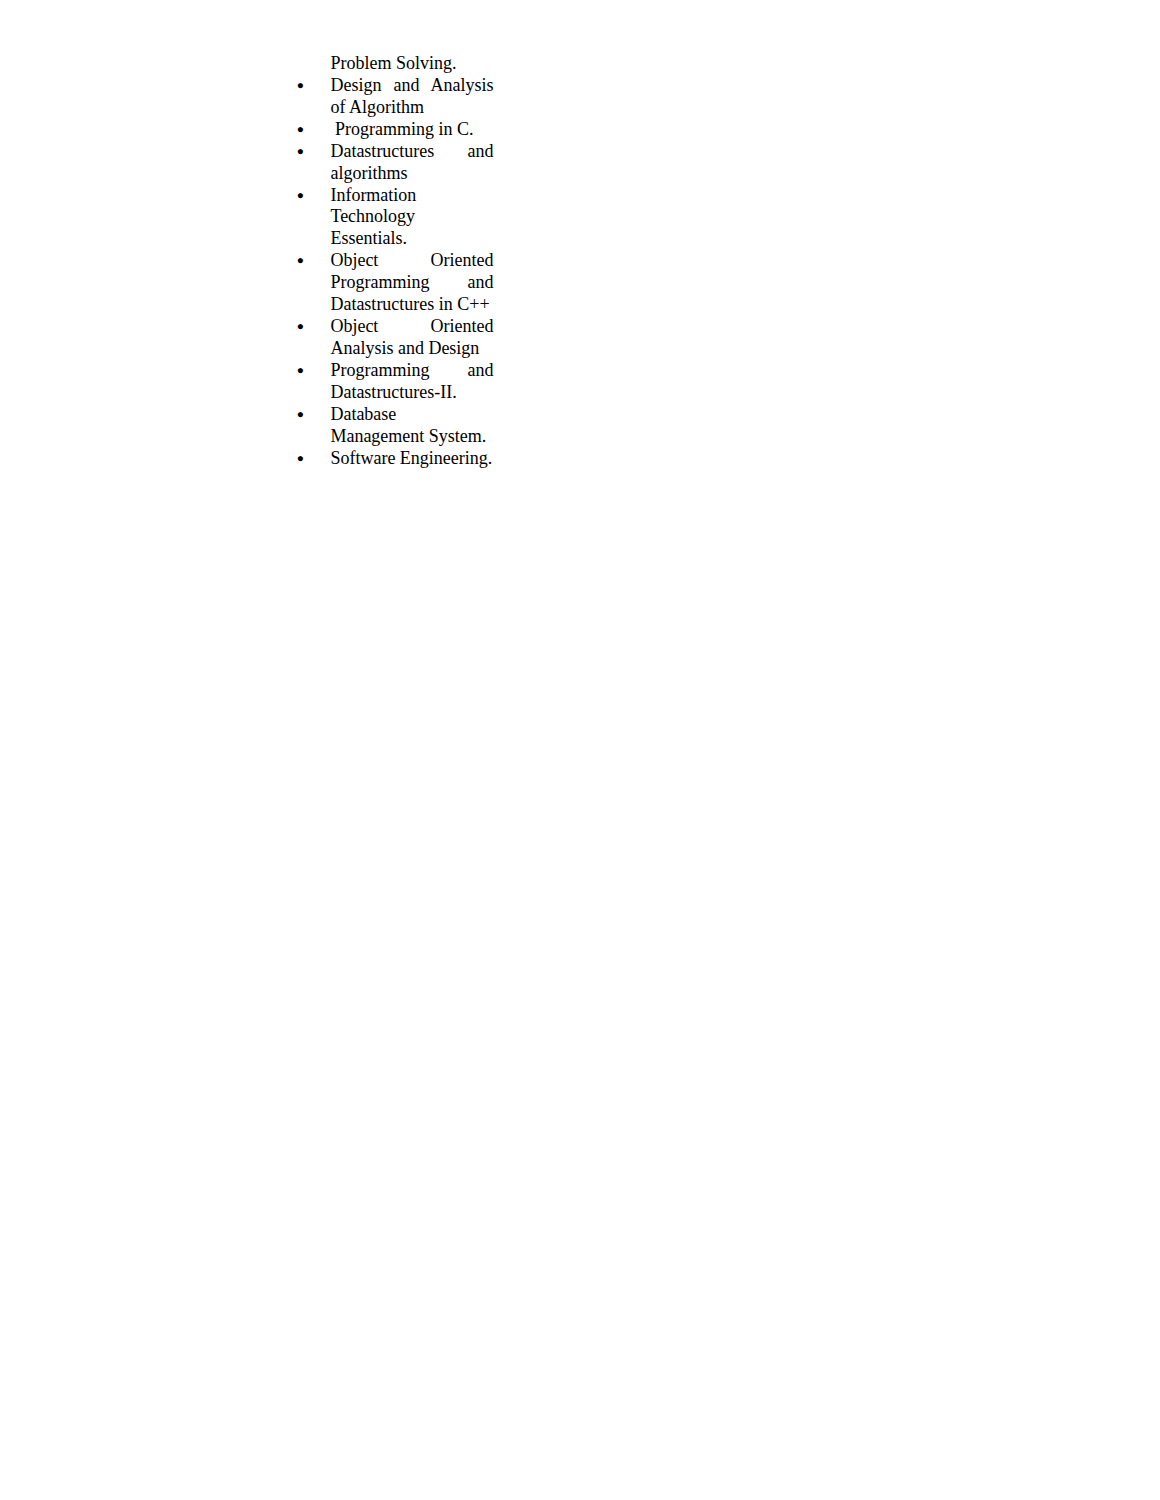Problem Solving.
Design and Analysis of Algorithm
Programming in C.
Datastructures and algorithms
Information Technology Essentials.
Object Oriented Programming and Datastructures in C++
Object Oriented Analysis and Design
Programming and Datastructures-II.
Database Management System.
Software Engineering.